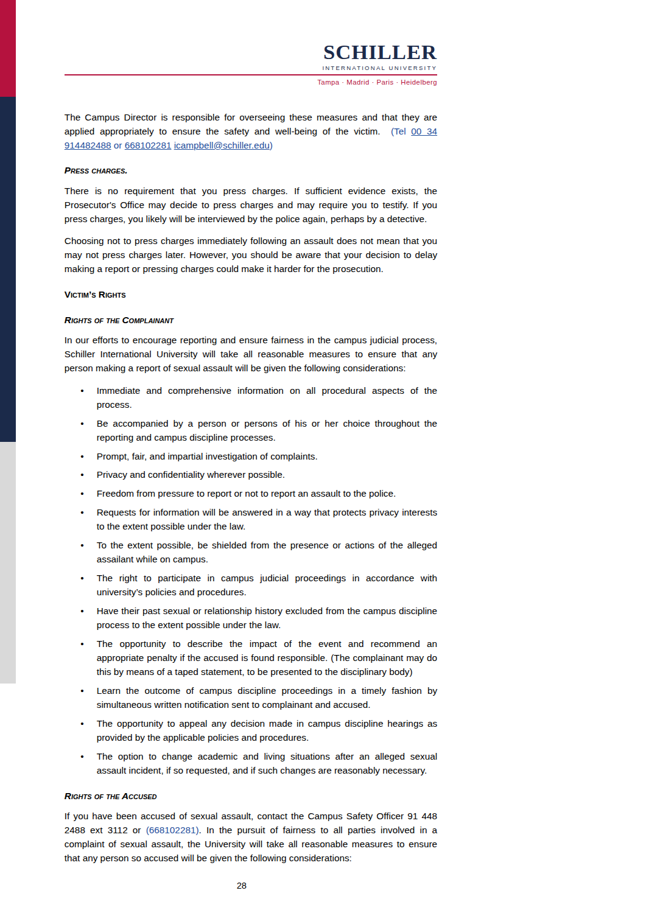SCHILLER
INTERNATIONAL UNIVERSITY
Tampa · Madrid · Paris · Heidelberg
The Campus Director is responsible for overseeing these measures and that they are applied appropriately to ensure the safety and well-being of the victim. (Tel 00 34 914482488 or 668102281 icampbell@schiller.edu)
Press charges.
There is no requirement that you press charges. If sufficient evidence exists, the Prosecutor's Office may decide to press charges and may require you to testify. If you press charges, you likely will be interviewed by the police again, perhaps by a detective.
Choosing not to press charges immediately following an assault does not mean that you may not press charges later. However, you should be aware that your decision to delay making a report or pressing charges could make it harder for the prosecution.
Victim’s Rights
Rights of the Complainant
In our efforts to encourage reporting and ensure fairness in the campus judicial process, Schiller International University will take all reasonable measures to ensure that any person making a report of sexual assault will be given the following considerations:
Immediate and comprehensive information on all procedural aspects of the process.
Be accompanied by a person or persons of his or her choice throughout the reporting and campus discipline processes.
Prompt, fair, and impartial investigation of complaints.
Privacy and confidentiality wherever possible.
Freedom from pressure to report or not to report an assault to the police.
Requests for information will be answered in a way that protects privacy interests to the extent possible under the law.
To the extent possible, be shielded from the presence or actions of the alleged assailant while on campus.
The right to participate in campus judicial proceedings in accordance with university’s policies and procedures.
Have their past sexual or relationship history excluded from the campus discipline process to the extent possible under the law.
The opportunity to describe the impact of the event and recommend an appropriate penalty if the accused is found responsible. (The complainant may do this by means of a taped statement, to be presented to the disciplinary body)
Learn the outcome of campus discipline proceedings in a timely fashion by simultaneous written notification sent to complainant and accused.
The opportunity to appeal any decision made in campus discipline hearings as provided by the applicable policies and procedures.
The option to change academic and living situations after an alleged sexual assault incident, if so requested, and if such changes are reasonably necessary.
Rights of the Accused
If you have been accused of sexual assault, contact the Campus Safety Officer 91 448 2488 ext 3112 or (668102281). In the pursuit of fairness to all parties involved in a complaint of sexual assault, the University will take all reasonable measures to ensure that any person so accused will be given the following considerations:
28